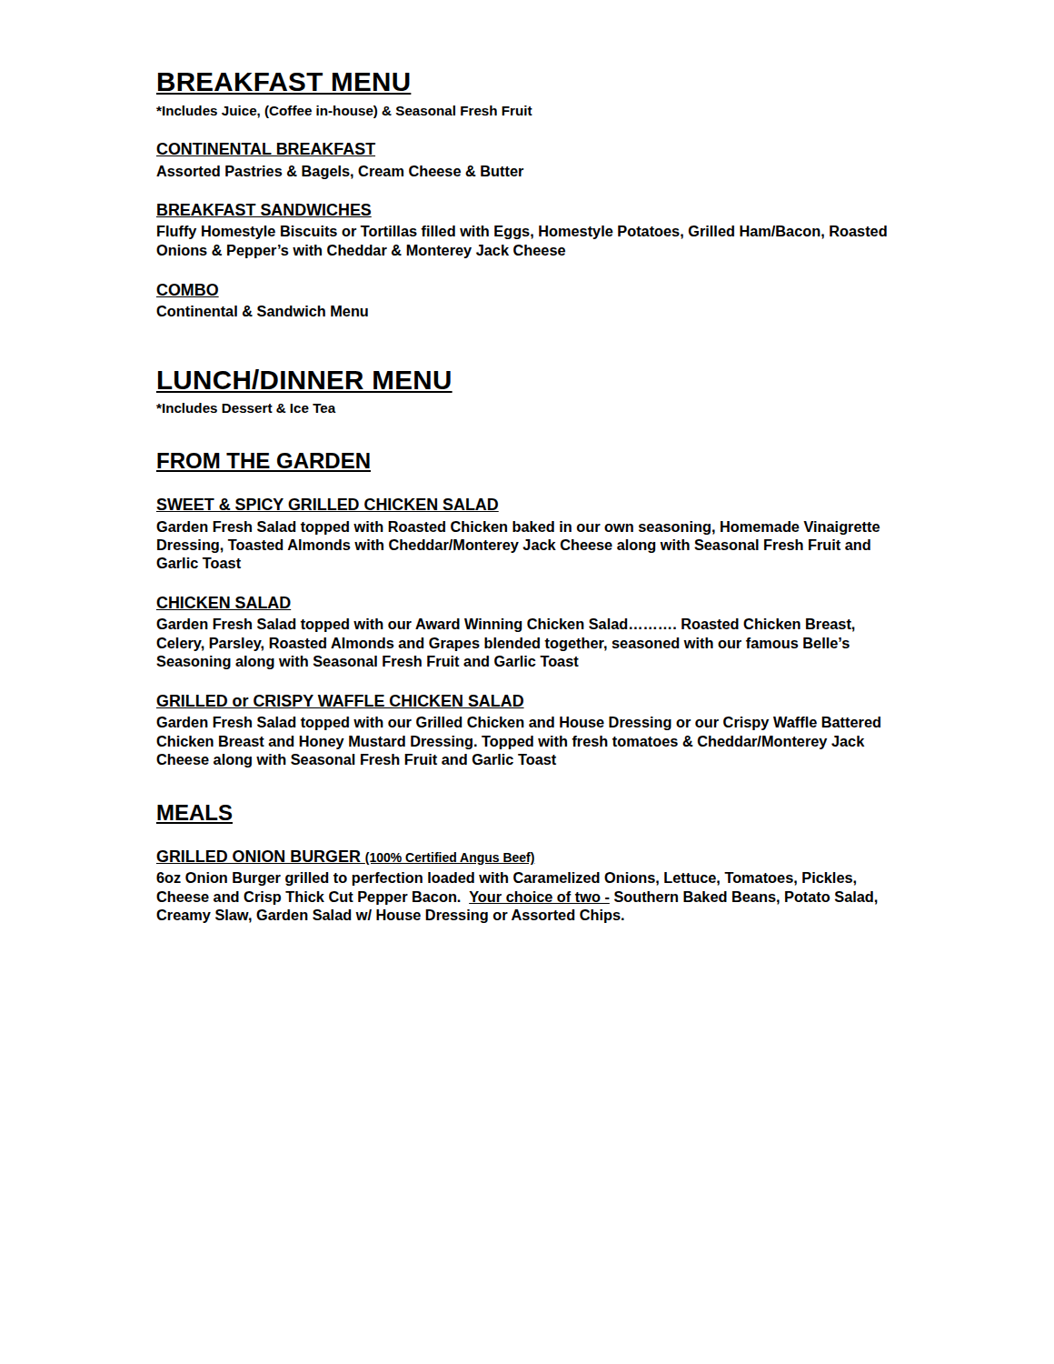BREAKFAST MENU
*Includes Juice, (Coffee in-house) & Seasonal Fresh Fruit
CONTINENTAL BREAKFAST
Assorted Pastries & Bagels, Cream Cheese & Butter
BREAKFAST SANDWICHES
Fluffy Homestyle Biscuits or Tortillas filled with Eggs, Homestyle Potatoes, Grilled Ham/Bacon, Roasted Onions & Pepper’s with Cheddar & Monterey Jack Cheese
COMBO
Continental & Sandwich Menu
LUNCH/DINNER MENU
*Includes Dessert & Ice Tea
FROM THE GARDEN
SWEET & SPICY GRILLED CHICKEN SALAD
Garden Fresh Salad topped with Roasted Chicken baked in our own seasoning, Homemade Vinaigrette Dressing, Toasted Almonds with Cheddar/Monterey Jack Cheese along with Seasonal Fresh Fruit and Garlic Toast
CHICKEN SALAD
Garden Fresh Salad topped with our Award Winning Chicken Salad………. Roasted Chicken Breast, Celery, Parsley, Roasted Almonds and Grapes blended together, seasoned with our famous Belle’s Seasoning along with Seasonal Fresh Fruit and Garlic Toast
GRILLED or CRISPY WAFFLE CHICKEN SALAD
Garden Fresh Salad topped with our Grilled Chicken and House Dressing or our Crispy Waffle Battered Chicken Breast and Honey Mustard Dressing. Topped with fresh tomatoes & Cheddar/Monterey Jack Cheese along with Seasonal Fresh Fruit and Garlic Toast
MEALS
GRILLED ONION BURGER (100% Certified Angus Beef)
6oz Onion Burger grilled to perfection loaded with Caramelized Onions, Lettuce, Tomatoes, Pickles, Cheese and Crisp Thick Cut Pepper Bacon. Your choice of two - Southern Baked Beans, Potato Salad, Creamy Slaw, Garden Salad w/ House Dressing or Assorted Chips.